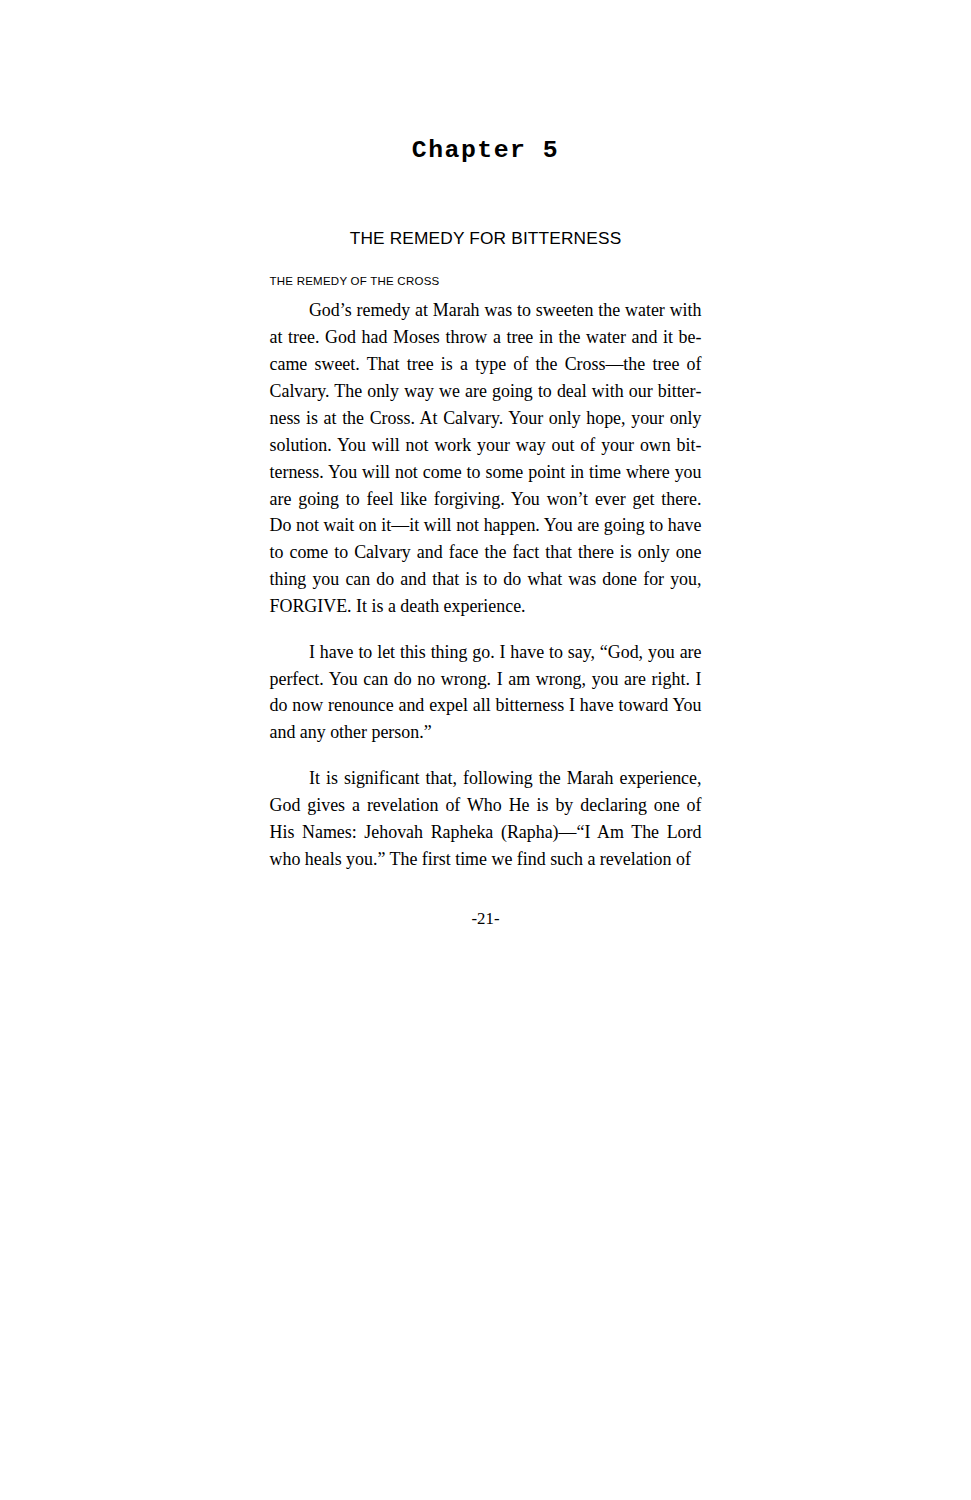Chapter 5
THE REMEDY FOR BITTERNESS
THE REMEDY OF THE CROSS
God’s remedy at Marah was to sweeten the water with at tree. God had Moses throw a tree in the water and it became sweet. That tree is a type of the Cross—the tree of Calvary. The only way we are going to deal with our bitterness is at the Cross. At Calvary. Your only hope, your only solution. You will not work your way out of your own bitterness. You will not come to some point in time where you are going to feel like forgiving. You won’t ever get there. Do not wait on it—it will not happen. You are going to have to come to Calvary and face the fact that there is only one thing you can do and that is to do what was done for you, FORGIVE. It is a death experience.
I have to let this thing go. I have to say, “God, you are perfect. You can do no wrong. I am wrong, you are right. I do now renounce and expel all bitterness I have toward You and any other person.”
It is significant that, following the Marah experience, God gives a revelation of Who He is by declaring one of His Names: Jehovah Rapheka (Rapha)—“I Am The Lord who heals you.” The first time we find such a revelation of
-21-